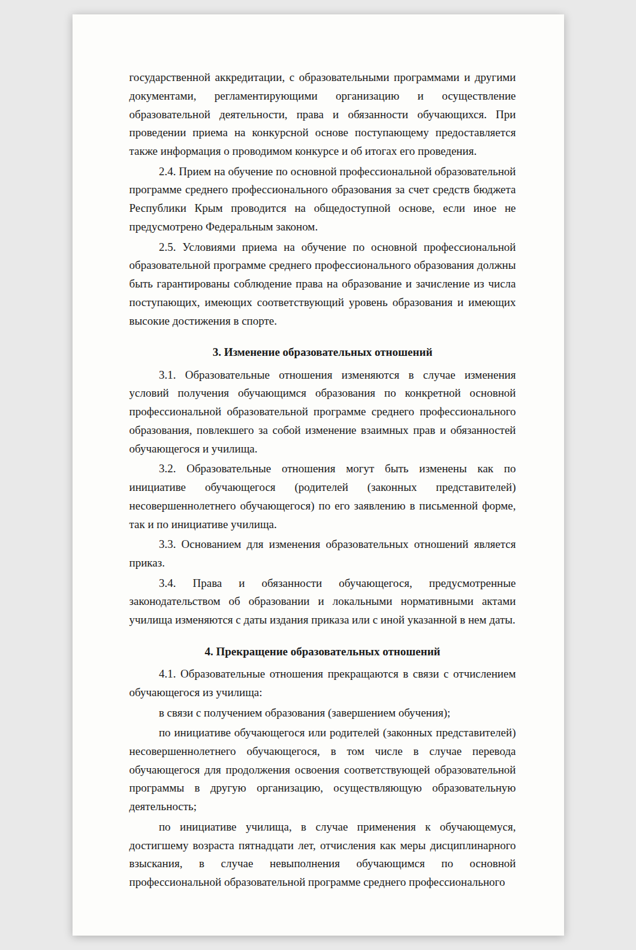государственной аккредитации, с образовательными программами и другими документами, регламентирующими организацию и осуществление образовательной деятельности, права и обязанности обучающихся. При проведении приема на конкурсной основе поступающему предоставляется также информация о проводимом конкурсе и об итогах его проведения.
2.4. Прием на обучение по основной профессиональной образовательной программе среднего профессионального образования за счет средств бюджета Республики Крым проводится на общедоступной основе, если иное не предусмотрено Федеральным законом.
2.5. Условиями приема на обучение по основной профессиональной образовательной программе среднего профессионального образования должны быть гарантированы соблюдение права на образование и зачисление из числа поступающих, имеющих соответствующий уровень образования и имеющих высокие достижения в спорте.
3. Изменение образовательных отношений
3.1. Образовательные отношения изменяются в случае изменения условий получения обучающимся образования по конкретной основной профессиональной образовательной программе среднего профессионального образования, повлекшего за собой изменение взаимных прав и обязанностей обучающегося и училища.
3.2. Образовательные отношения могут быть изменены как по инициативе обучающегося (родителей (законных представителей) несовершеннолетнего обучающегося) по его заявлению в письменной форме, так и по инициативе училища.
3.3. Основанием для изменения образовательных отношений является приказ.
3.4. Права и обязанности обучающегося, предусмотренные законодательством об образовании и локальными нормативными актами училища изменяются с даты издания приказа или с иной указанной в нем даты.
4. Прекращение образовательных отношений
4.1. Образовательные отношения прекращаются в связи с отчислением обучающегося из училища:
в связи с получением образования (завершением обучения);
по инициативе обучающегося или родителей (законных представителей) несовершеннолетнего обучающегося, в том числе в случае перевода обучающегося для продолжения освоения соответствующей образовательной программы в другую организацию, осуществляющую образовательную деятельность;
по инициативе училища, в случае применения к обучающемуся, достигшему возраста пятнадцати лет, отчисления как меры дисциплинарного взыскания, в случае невыполнения обучающимся по основной профессиональной образовательной программе среднего профессионального